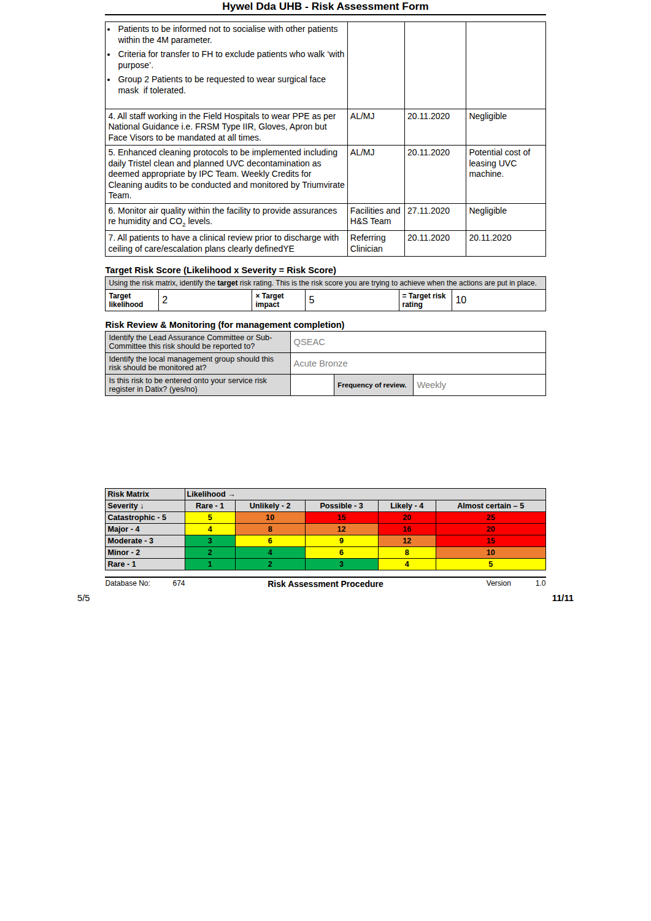Hywel Dda UHB - Risk Assessment Form
| Patients to be informed not to socialise with other patients within the 4M parameter. Criteria for transfer to FH to exclude patients who walk ‘with purpose’. Group 2 Patients to be requested to wear surgical face mask if tolerated. | | | |
| 4. All staff working in the Field Hospitals to wear PPE as per National Guidance i.e. FRSM Type IIR, Gloves, Apron but Face Visors to be mandated at all times. | AL/MJ | 20.11.2020 | Negligible |
| 5. Enhanced cleaning protocols to be implemented including daily Tristel clean and planned UVC decontamination as deemed appropriate by IPC Team. Weekly Credits for Cleaning audits to be conducted and monitored by Triumvirate Team. | AL/MJ | 20.11.2020 | Potential cost of leasing UVC machine. |
| 6. Monitor air quality within the facility to provide assurances re humidity and CO 2 levels. | Facilities and H&S Team | 27.11.2020 | Negligible |
| 7. All patients to have a clinical review prior to discharge with ceiling of care/escalation plans clearly definedYE | Referring Clinician | 20.11.2020 | 20.11.2020 |
Target Risk Score (Likelihood x Severity = Risk Score)
| Using the risk matrix, identify the target risk rating. This is the risk score you are trying to achieve when the actions are put in place. |
| Target likelihood | 2 | × Target impact | 5 | = Target risk rating | 10 |
Risk Review & Monitoring (for management completion)
| Identify the Lead Assurance Committee or Sub-Committee this risk should be reported to? | QSEAC |
| Identify the local management group should this risk should be monitored at? | Acute Bronze |
| Is this risk to be entered onto your service risk register in Datix? (yes/no) | | Frequency of review. | Weekly |
| Risk Matrix | Likelihood → |
| Severity ↓ | Rare - 1 | Unlikely - 2 | Possible - 3 | Likely - 4 | Almost certain – 5 |
| Catastrophic - 5 | 5 | 10 | 15 | 20 | 25 |
| Major - 4 | 4 | 8 | 12 | 16 | 20 |
| Moderate - 3 | 3 | 6 | 9 | 12 | 15 |
| Minor - 2 | 2 | 4 | 6 | 8 | 10 |
| Rare - 1 | 1 | 2 | 3 | 4 | 5 |
| Database No: 674 | Risk Assessment Procedure | Version 1.0 |
5/5
11/11